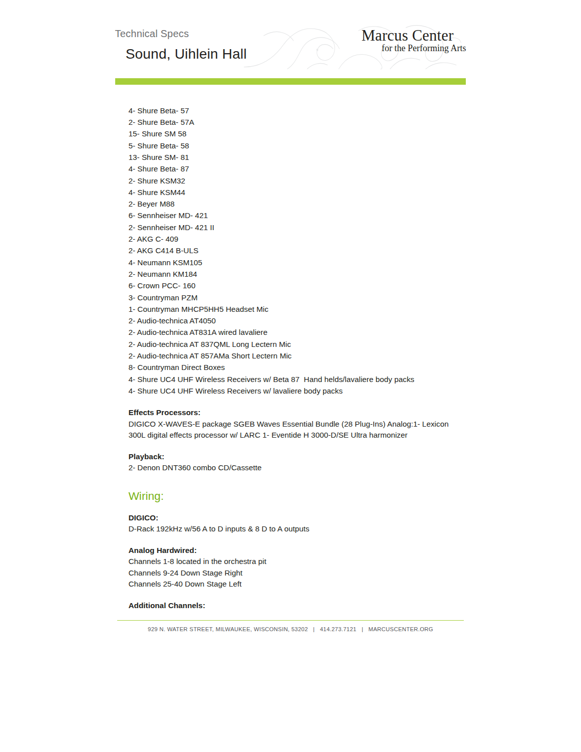Marcus Center
for the Performing Arts
Technical Specs
Sound, Uihlein Hall
4- Shure Beta- 57
2- Shure Beta- 57A
15- Shure SM 58
5- Shure Beta- 58
13- Shure SM- 81
4- Shure Beta- 87
2- Shure KSM32
4- Shure KSM44
2- Beyer M88
6- Sennheiser MD- 421
2- Sennheiser MD- 421 II
2- AKG C- 409
2- AKG C414 B-ULS
4- Neumann KSM105
2- Neumann KM184
6- Crown PCC- 160
3- Countryman PZM
1- Countryman MHCP5HH5 Headset Mic
2- Audio-technica AT4050
2- Audio-technica AT831A wired lavaliere
2- Audio-technica AT 837QML Long Lectern Mic
2- Audio-technica AT 857AMa Short Lectern Mic
8- Countryman Direct Boxes
4- Shure UC4 UHF Wireless Receivers w/ Beta 87 Hand helds/lavaliere body packs
4- Shure UC4 UHF Wireless Receivers w/ lavaliere body packs
Effects Processors:
DIGICO X-WAVES-E package SGEB Waves Essential Bundle (28 Plug-Ins) Analog:1- Lexicon 300L digital effects processor w/ LARC 1- Eventide H 3000-D/SE Ultra harmonizer
Playback:
2- Denon DNT360 combo CD/Cassette
Wiring:
DIGICO:
D-Rack 192kHz w/56 A to D inputs & 8 D to A outputs
Analog Hardwired:
Channels 1-8 located in the orchestra pit
Channels 9-24 Down Stage Right
Channels 25-40 Down Stage Left
Additional Channels:
929 N. WATER STREET, MILWAUKEE, WISCONSIN, 53202 | 414.273.7121 | MARCUSCENTER.ORG